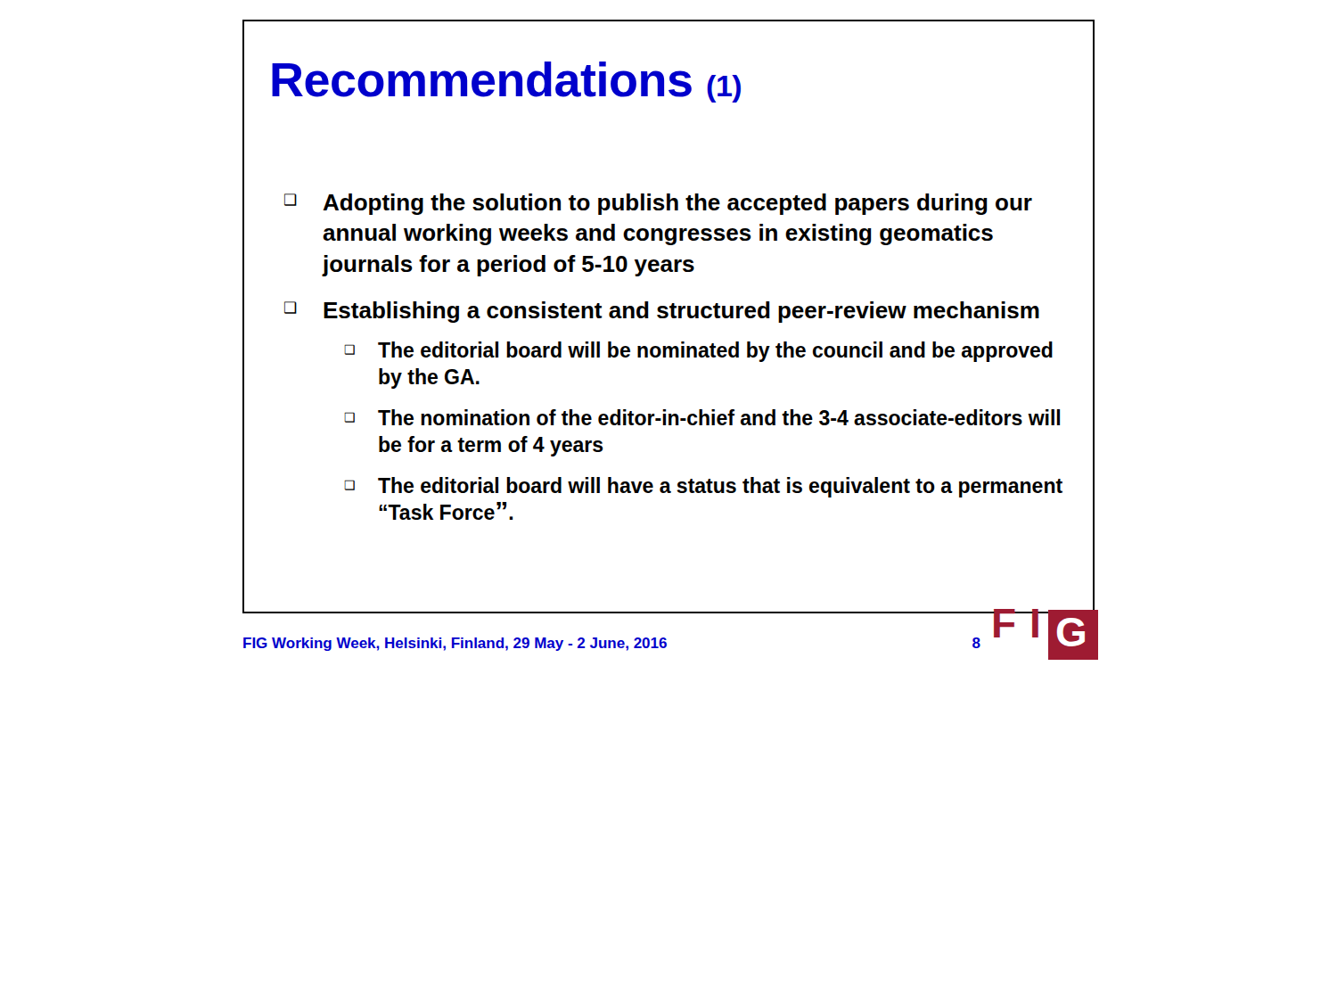Recommendations (1)
❑ Adopting the solution to publish the accepted papers during our annual working weeks and congresses in existing geomatics journals for a period of 5-10 years
❑ Establishing a consistent and structured peer-review mechanism
❑ The editorial board will be nominated by the council and be approved by the GA.
❑ The nomination of the editor-in-chief and the 3-4 associate-editors will be for a term of 4 years
❑ The editorial board will have a status that is equivalent to a permanent “Task Force”.
FIG Working Week, Helsinki, Finland, 29 May - 2 June, 2016
8
F I